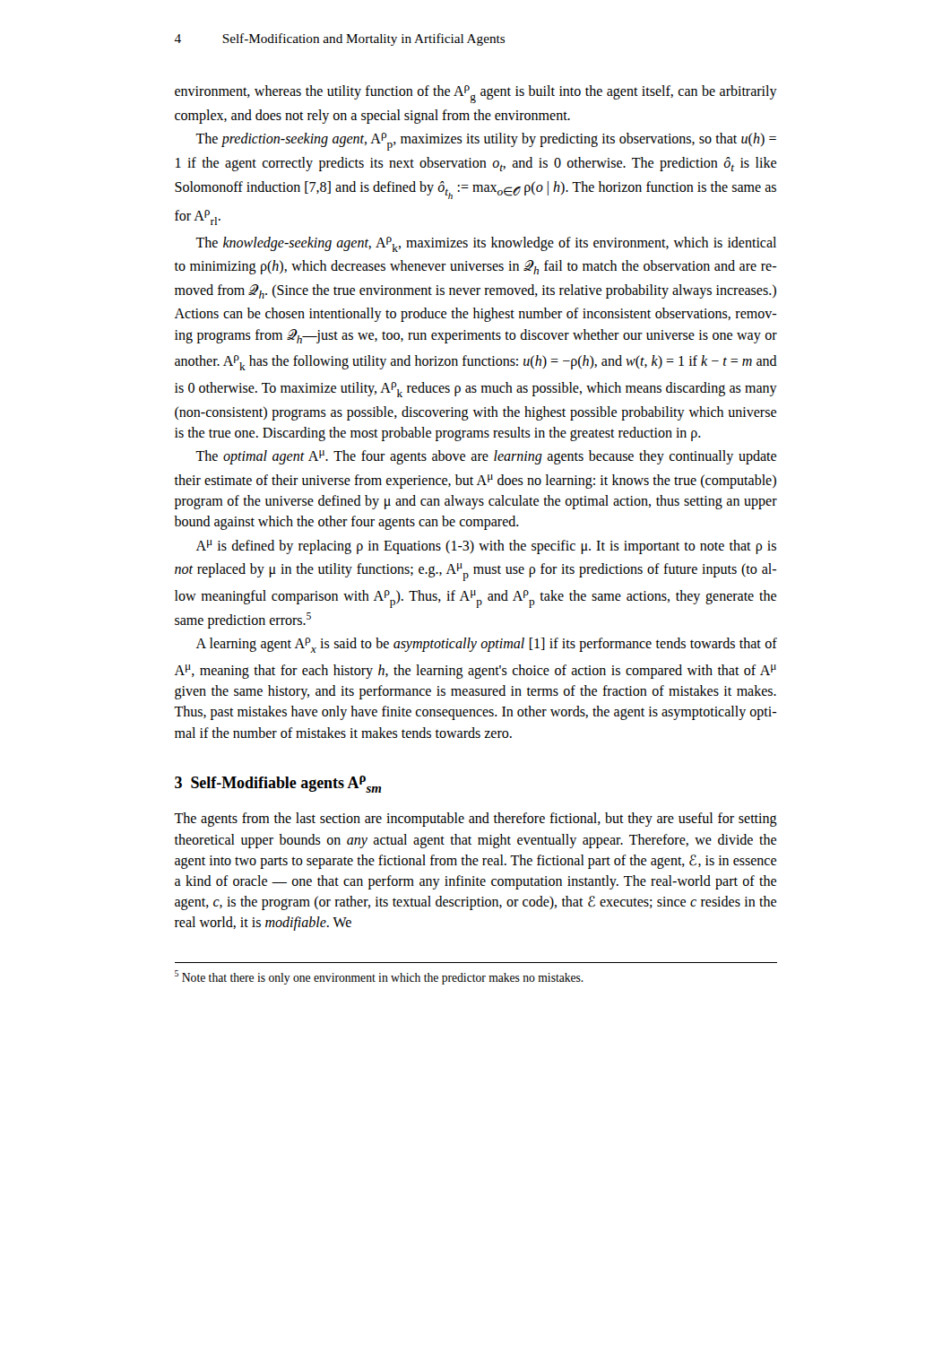4 Self-Modification and Mortality in Artificial Agents
environment, whereas the utility function of the Aρg agent is built into the agent itself, can be arbitrarily complex, and does not rely on a special signal from the environment.
The prediction-seeking agent, Aρp, maximizes its utility by predicting its observations, so that u(h) = 1 if the agent correctly predicts its next observation ot, and is 0 otherwise. The prediction ôt is like Solomonoff induction [7,8] and is defined by ôth := maxo∈𝒪 ρ(o | h). The horizon function is the same as for Aρrl.
The knowledge-seeking agent, Aρk, maximizes its knowledge of its environment, which is identical to minimizing ρ(h), which decreases whenever universes in 𝒬h fail to match the observation and are removed from 𝒬h. (Since the true environment is never removed, its relative probability always increases.) Actions can be chosen intentionally to produce the highest number of inconsistent observations, removing programs from 𝒬h—just as we, too, run experiments to discover whether our universe is one way or another. Aρk has the following utility and horizon functions: u(h) = −ρ(h), and w(t, k) = 1 if k − t = m and is 0 otherwise. To maximize utility, Aρk reduces ρ as much as possible, which means discarding as many (non-consistent) programs as possible, discovering with the highest possible probability which universe is the true one. Discarding the most probable programs results in the greatest reduction in ρ.
The optimal agent Aμ. The four agents above are learning agents because they continually update their estimate of their universe from experience, but Aμ does no learning: it knows the true (computable) program of the universe defined by μ and can always calculate the optimal action, thus setting an upper bound against which the other four agents can be compared.
Aμ is defined by replacing ρ in Equations (1-3) with the specific μ. It is important to note that ρ is not replaced by μ in the utility functions; e.g., Aμp must use ρ for its predictions of future inputs (to allow meaningful comparison with Aρp). Thus, if Aμp and Aρp take the same actions, they generate the same prediction errors.5
A learning agent Aρx is said to be asymptotically optimal [1] if its performance tends towards that of Aμ, meaning that for each history h, the learning agent's choice of action is compared with that of Aμ given the same history, and its performance is measured in terms of the fraction of mistakes it makes. Thus, past mistakes have only have finite consequences. In other words, the agent is asymptotically optimal if the number of mistakes it makes tends towards zero.
3 Self-Modifiable agents Aρsm
The agents from the last section are incomputable and therefore fictional, but they are useful for setting theoretical upper bounds on any actual agent that might eventually appear. Therefore, we divide the agent into two parts to separate the fictional from the real. The fictional part of the agent, ℰ, is in essence a kind of oracle — one that can perform any infinite computation instantly. The real-world part of the agent, c, is the program (or rather, its textual description, or code), that ℰ executes; since c resides in the real world, it is modifiable. We
5 Note that there is only one environment in which the predictor makes no mistakes.